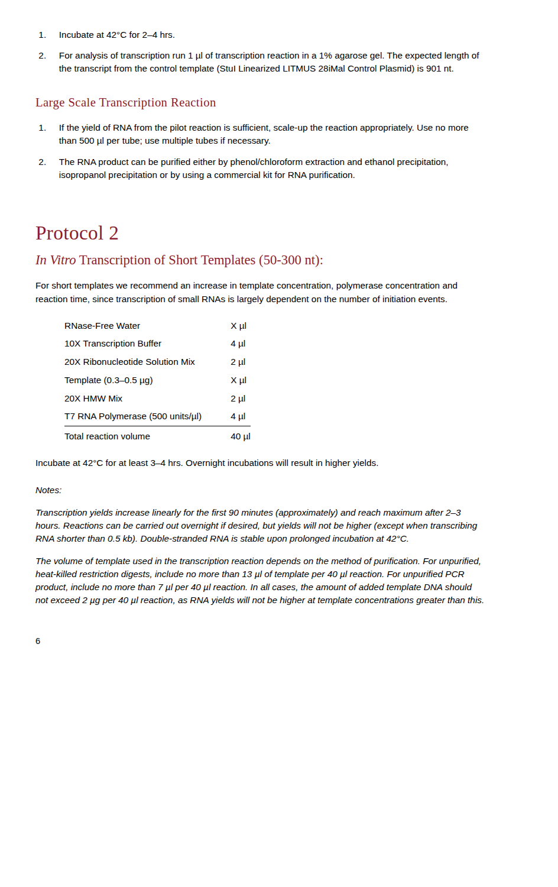Incubate at 42°C for 2–4 hrs.
For analysis of transcription run 1 µl of transcription reaction in a 1% agarose gel. The expected length of the transcript from the control template (StuI Linearized LITMUS 28iMal Control Plasmid) is 901 nt.
Large Scale Transcription Reaction
If the yield of RNA from the pilot reaction is sufficient, scale-up the reaction appropriately. Use no more than 500 µl per tube; use multiple tubes if necessary.
The RNA product can be purified either by phenol/chloroform extraction and ethanol precipitation, isopropanol precipitation or by using a commercial kit for RNA purification.
Protocol 2
In Vitro Transcription of Short Templates (50-300 nt):
For short templates we recommend an increase in template concentration, polymerase concentration and reaction time, since transcription of small RNAs is largely dependent on the number of initiation events.
| RNase-Free Water | X µl |
| 10X Transcription Buffer | 4 µl |
| 20X Ribonucleotide Solution Mix | 2 µl |
| Template (0.3–0.5 µg) | X µl |
| 20X HMW Mix | 2 µl |
| T7 RNA Polymerase (500 units/µl) | 4 µl |
| Total reaction volume | 40 µl |
Incubate at 42°C for at least 3–4 hrs. Overnight incubations will result in higher yields.
Notes:
Transcription yields increase linearly for the first 90 minutes (approximately) and reach maximum after 2–3 hours. Reactions can be carried out overnight if desired, but yields will not be higher (except when transcribing RNA shorter than 0.5 kb). Double-stranded RNA is stable upon prolonged incubation at 42°C.
The volume of template used in the transcription reaction depends on the method of purification. For unpurified, heat-killed restriction digests, include no more than 13 µl of template per 40 µl reaction. For unpurified PCR product, include no more than 7 µl per 40 µl reaction. In all cases, the amount of added template DNA should not exceed 2 µg per 40 µl reaction, as RNA yields will not be higher at template concentrations greater than this.
6